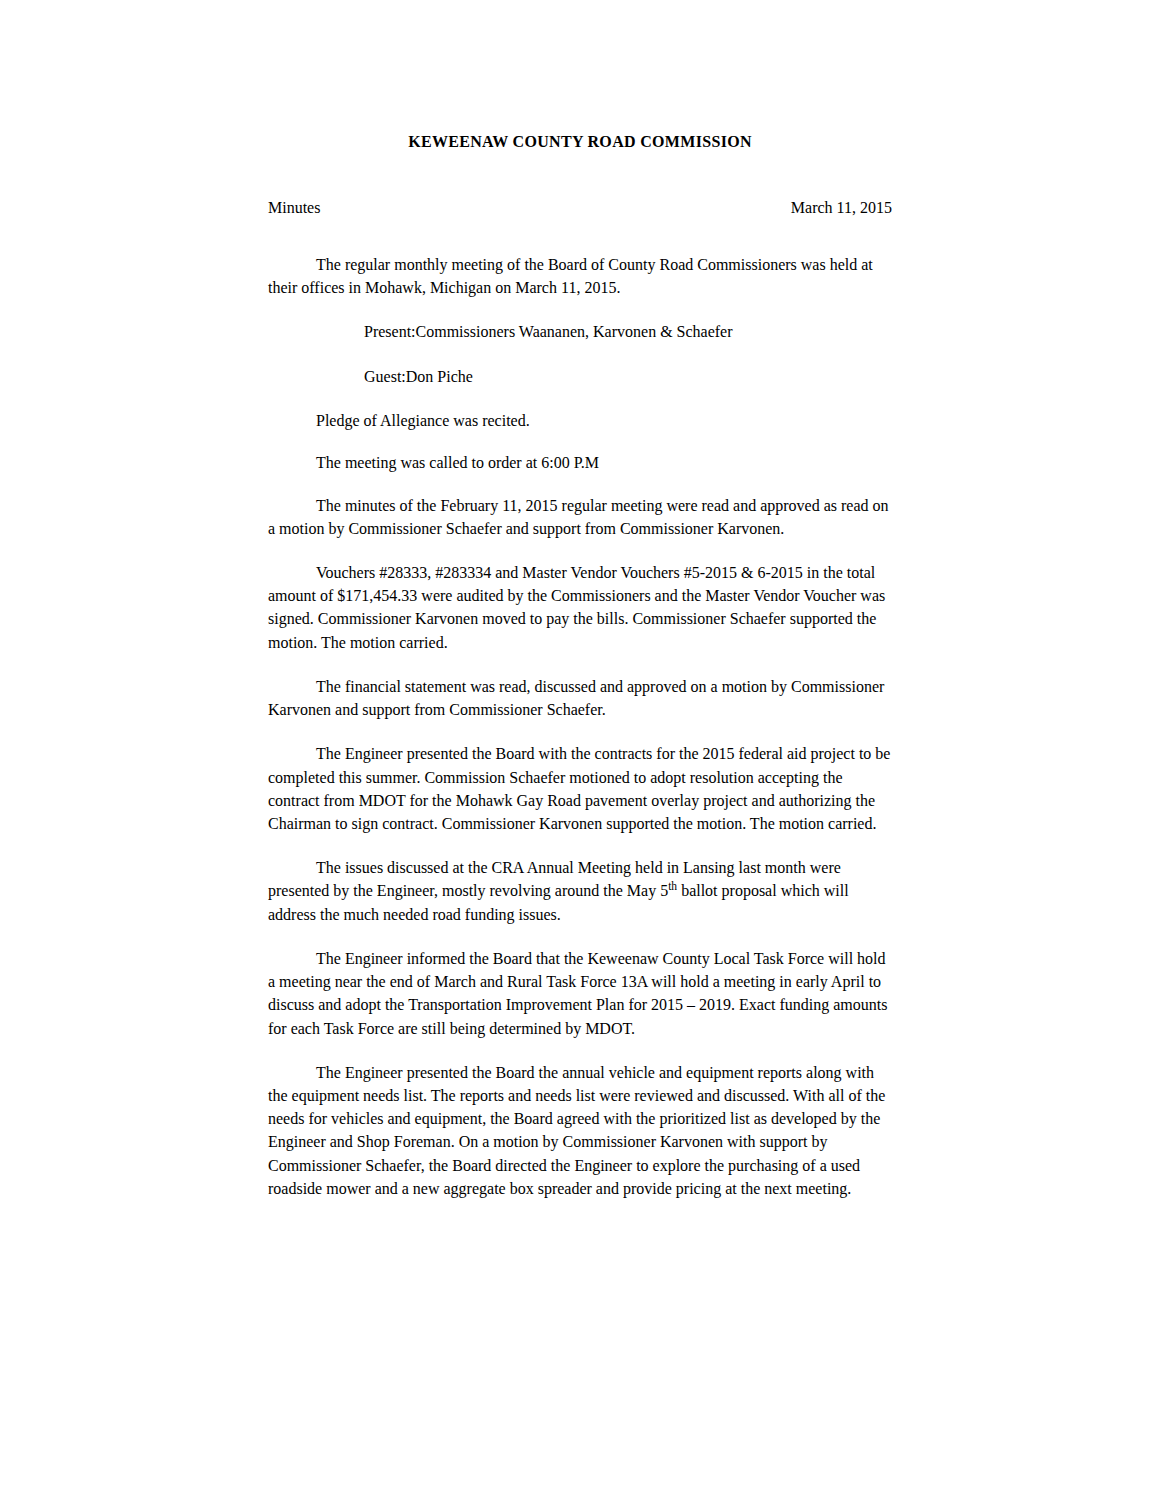KEWEENAW COUNTY ROAD COMMISSION
Minutes March 11, 2015
The regular monthly meeting of the Board of County Road Commissioners was held at their offices in Mohawk, Michigan on March 11, 2015.
Present: Commissioners Waananen, Karvonen & Schaefer
Guest: Don Piche
Pledge of Allegiance was recited.
The meeting was called to order at 6:00 P.M
The minutes of the February 11, 2015 regular meeting were read and approved as read on a motion by Commissioner Schaefer and support from Commissioner Karvonen.
Vouchers #28333, #283334 and Master Vendor Vouchers #5-2015 & 6-2015 in the total amount of $171,454.33 were audited by the Commissioners and the Master Vendor Voucher was signed. Commissioner Karvonen moved to pay the bills. Commissioner Schaefer supported the motion. The motion carried.
The financial statement was read, discussed and approved on a motion by Commissioner Karvonen and support from Commissioner Schaefer.
The Engineer presented the Board with the contracts for the 2015 federal aid project to be completed this summer. Commission Schaefer motioned to adopt resolution accepting the contract from MDOT for the Mohawk Gay Road pavement overlay project and authorizing the Chairman to sign contract. Commissioner Karvonen supported the motion. The motion carried.
The issues discussed at the CRA Annual Meeting held in Lansing last month were presented by the Engineer, mostly revolving around the May 5th ballot proposal which will address the much needed road funding issues.
The Engineer informed the Board that the Keweenaw County Local Task Force will hold a meeting near the end of March and Rural Task Force 13A will hold a meeting in early April to discuss and adopt the Transportation Improvement Plan for 2015 – 2019. Exact funding amounts for each Task Force are still being determined by MDOT.
The Engineer presented the Board the annual vehicle and equipment reports along with the equipment needs list. The reports and needs list were reviewed and discussed. With all of the needs for vehicles and equipment, the Board agreed with the prioritized list as developed by the Engineer and Shop Foreman. On a motion by Commissioner Karvonen with support by Commissioner Schaefer, the Board directed the Engineer to explore the purchasing of a used roadside mower and a new aggregate box spreader and provide pricing at the next meeting.